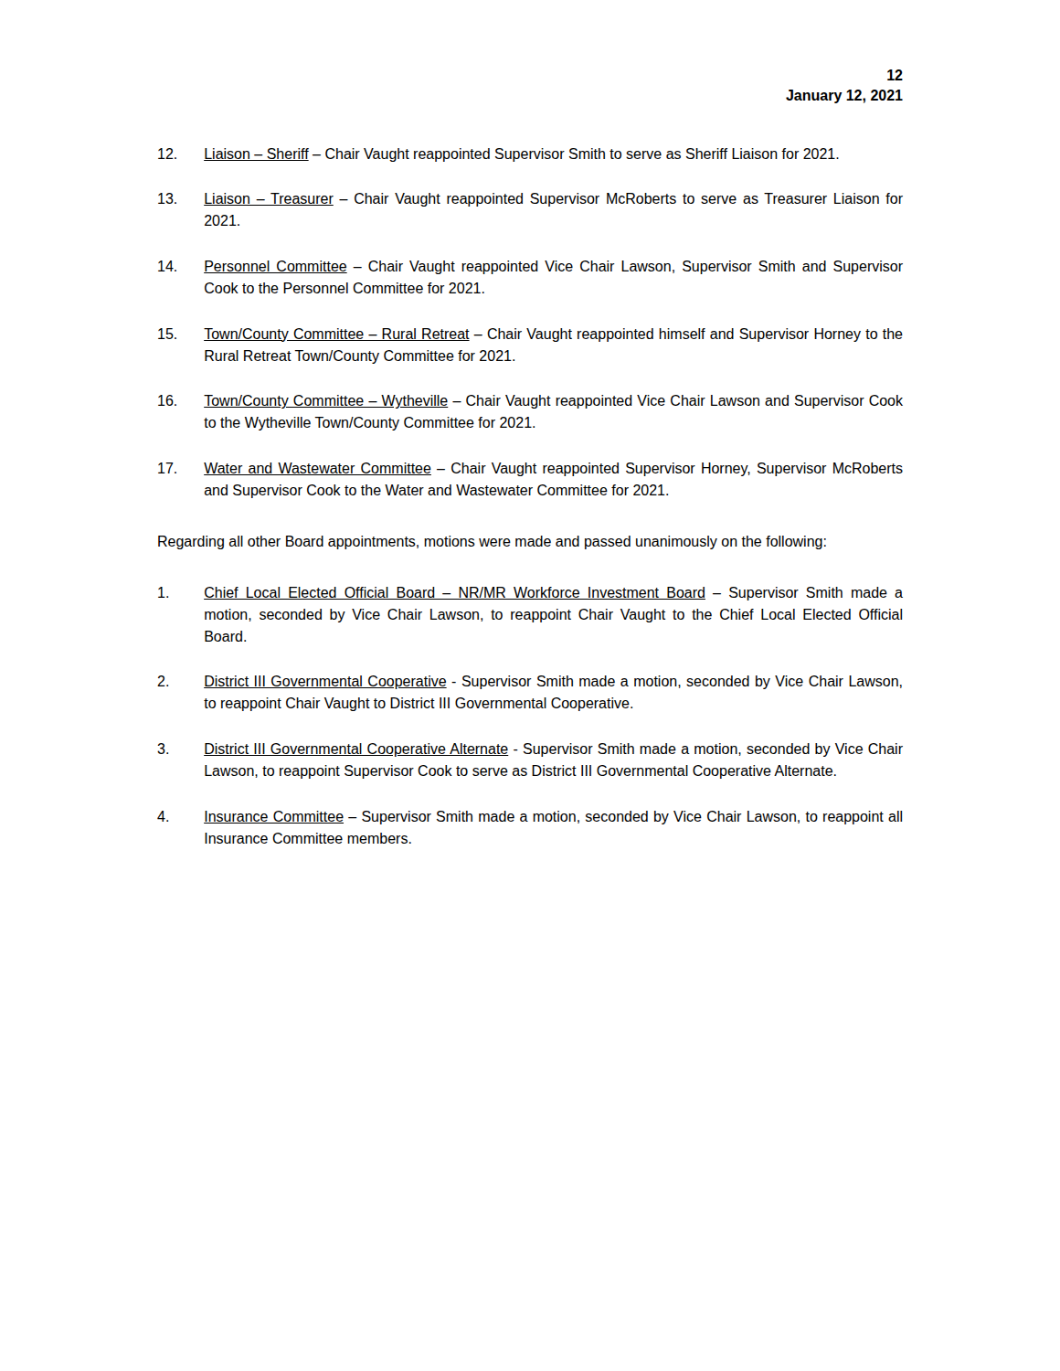12
January 12, 2021
Liaison – Sheriff – Chair Vaught reappointed Supervisor Smith to serve as Sheriff Liaison for 2021.
Liaison – Treasurer – Chair Vaught reappointed Supervisor McRoberts to serve as Treasurer Liaison for 2021.
Personnel Committee – Chair Vaught reappointed Vice Chair Lawson, Supervisor Smith and Supervisor Cook to the Personnel Committee for 2021.
Town/County Committee – Rural Retreat – Chair Vaught reappointed himself and Supervisor Horney to the Rural Retreat Town/County Committee for 2021.
Town/County Committee – Wytheville – Chair Vaught reappointed Vice Chair Lawson and Supervisor Cook to the Wytheville Town/County Committee for 2021.
Water and Wastewater Committee – Chair Vaught reappointed Supervisor Horney, Supervisor McRoberts and Supervisor Cook to the Water and Wastewater Committee for 2021.
Regarding all other Board appointments, motions were made and passed unanimously on the following:
Chief Local Elected Official Board – NR/MR Workforce Investment Board – Supervisor Smith made a motion, seconded by Vice Chair Lawson, to reappoint Chair Vaught to the Chief Local Elected Official Board.
District III Governmental Cooperative - Supervisor Smith made a motion, seconded by Vice Chair Lawson, to reappoint Chair Vaught to District III Governmental Cooperative.
District III Governmental Cooperative Alternate - Supervisor Smith made a motion, seconded by Vice Chair Lawson, to reappoint Supervisor Cook to serve as District III Governmental Cooperative Alternate.
Insurance Committee – Supervisor Smith made a motion, seconded by Vice Chair Lawson, to reappoint all Insurance Committee members.